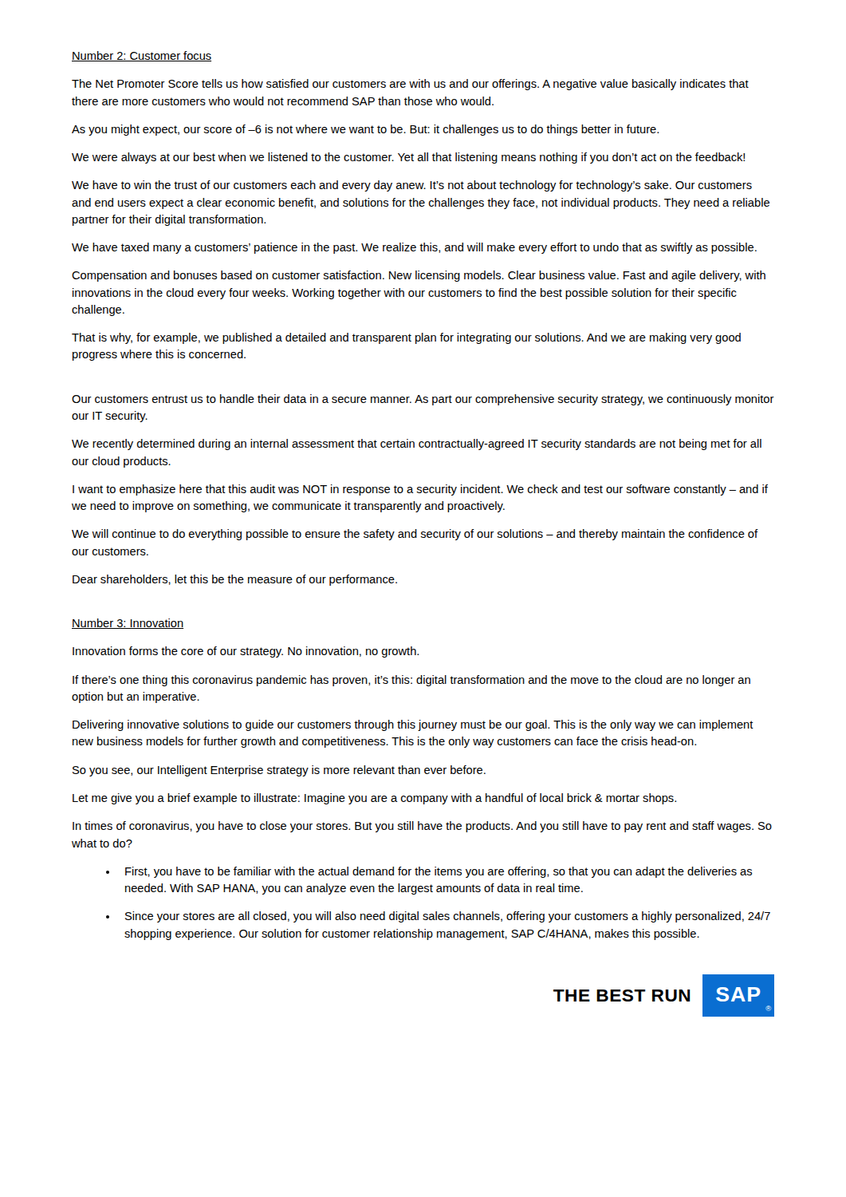Number 2: Customer focus
The Net Promoter Score tells us how satisfied our customers are with us and our offerings. A negative value basically indicates that there are more customers who would not recommend SAP than those who would.
As you might expect, our score of –6 is not where we want to be. But: it challenges us to do things better in future.
We were always at our best when we listened to the customer. Yet all that listening means nothing if you don’t act on the feedback!
We have to win the trust of our customers each and every day anew. It’s not about technology for technology’s sake. Our customers and end users expect a clear economic benefit, and solutions for the challenges they face, not individual products. They need a reliable partner for their digital transformation.
We have taxed many a customers’ patience in the past. We realize this, and will make every effort to undo that as swiftly as possible.
Compensation and bonuses based on customer satisfaction. New licensing models. Clear business value. Fast and agile delivery, with innovations in the cloud every four weeks. Working together with our customers to find the best possible solution for their specific challenge.
That is why, for example, we published a detailed and transparent plan for integrating our solutions. And we are making very good progress where this is concerned.
Our customers entrust us to handle their data in a secure manner. As part our comprehensive security strategy, we continuously monitor our IT security.
We recently determined during an internal assessment that certain contractually-agreed IT security standards are not being met for all our cloud products.
I want to emphasize here that this audit was NOT in response to a security incident. We check and test our software constantly – and if we need to improve on something, we communicate it transparently and proactively.
We will continue to do everything possible to ensure the safety and security of our solutions – and thereby maintain the confidence of our customers.
Dear shareholders, let this be the measure of our performance.
Number 3: Innovation
Innovation forms the core of our strategy. No innovation, no growth.
If there’s one thing this coronavirus pandemic has proven, it’s this: digital transformation and the move to the cloud are no longer an option but an imperative.
Delivering innovative solutions to guide our customers through this journey must be our goal. This is the only way we can implement new business models for further growth and competitiveness. This is the only way customers can face the crisis head-on.
So you see, our Intelligent Enterprise strategy is more relevant than ever before.
Let me give you a brief example to illustrate: Imagine you are a company with a handful of local brick & mortar shops.
In times of coronavirus, you have to close your stores. But you still have the products. And you still have to pay rent and staff wages. So what to do?
First, you have to be familiar with the actual demand for the items you are offering, so that you can adapt the deliveries as needed. With SAP HANA, you can analyze even the largest amounts of data in real time.
Since your stores are all closed, you will also need digital sales channels, offering your customers a highly personalized, 24/7 shopping experience. Our solution for customer relationship management, SAP C/4HANA, makes this possible.
THE BEST RUN SAP